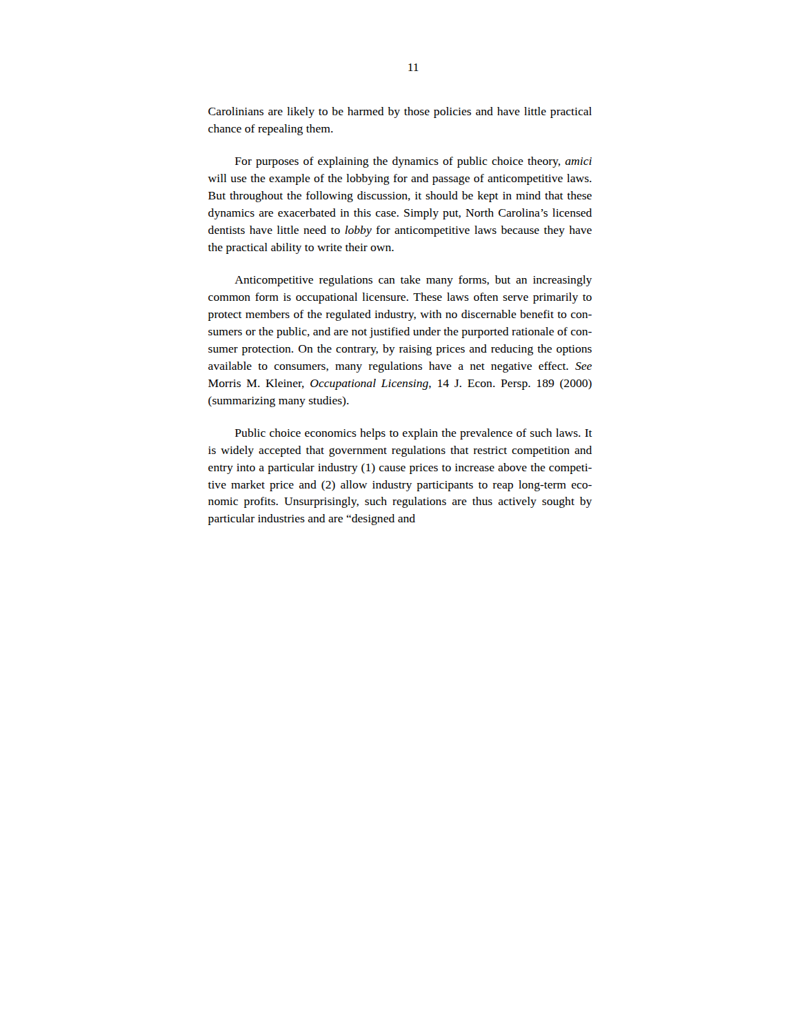11
Carolinians are likely to be harmed by those policies and have little practical chance of repealing them.
For purposes of explaining the dynamics of public choice theory, amici will use the example of the lobbying for and passage of anticompetitive laws. But throughout the following discussion, it should be kept in mind that these dynamics are exacerbated in this case. Simply put, North Carolina’s licensed dentists have little need to lobby for anticompetitive laws because they have the practical ability to write their own.
Anticompetitive regulations can take many forms, but an increasingly common form is occupational licensure. These laws often serve primarily to protect members of the regulated industry, with no discernable benefit to consumers or the public, and are not justified under the purported rationale of consumer protection. On the contrary, by raising prices and reducing the options available to consumers, many regulations have a net negative effect. See Morris M. Kleiner, Occupational Licensing, 14 J. Econ. Persp. 189 (2000) (summarizing many studies).
Public choice economics helps to explain the prevalence of such laws. It is widely accepted that government regulations that restrict competition and entry into a particular industry (1) cause prices to increase above the competitive market price and (2) allow industry participants to reap long-term economic profits. Unsurprisingly, such regulations are thus actively sought by particular industries and are “designed and